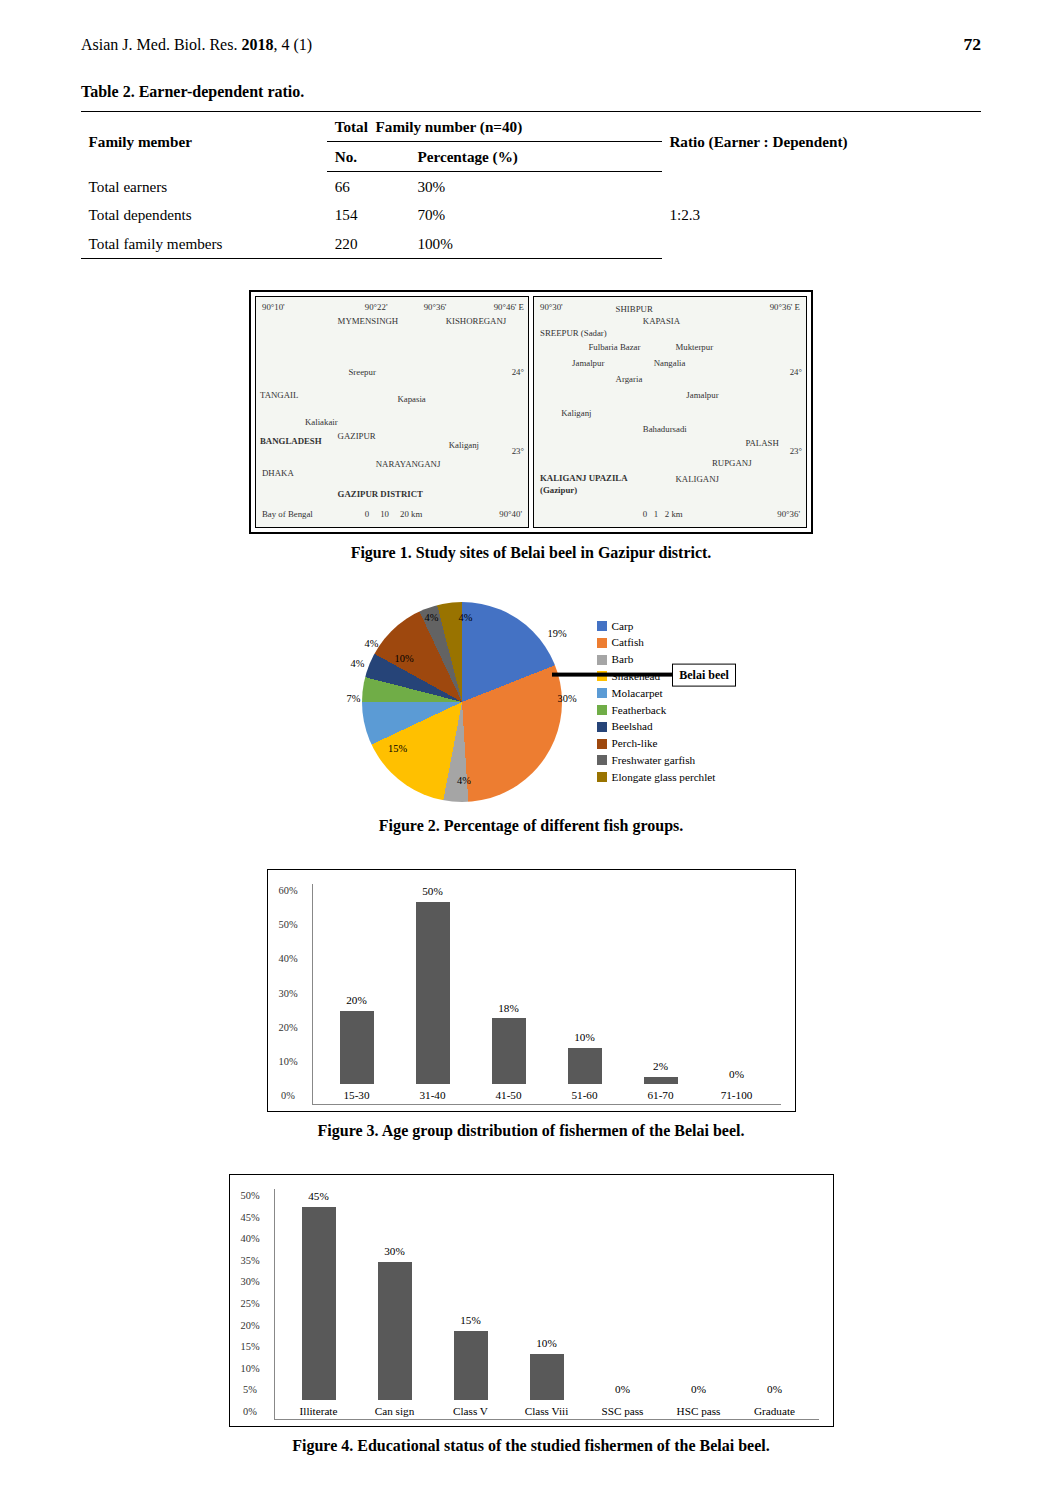Asian J. Med. Biol. Res. 2018, 4 (1)
72
Table 2. Earner-dependent ratio.
| Family member | Total Family number (n=40) | Ratio (Earner : Dependent) |
| --- | --- | --- |
| No. | Percentage (%) |
| Total earners | 66 | 30% | 1:2.3 |
| Total dependents | 154 | 70% |
| Total family members | 220 | 100% |
90°10' 90°22' 90°36' 90°46' E MYMENSINGH KISHOREGANJ TANGAIL Sreepur Kapasia Kaliakair GAZIPUR Kaliganj NARAYANGANJ DHAKA BANGLADESH GAZIPUR DISTRICT Bay of Bengal 0 10 20 km 90°40' 24° 23°
90°30' 90°36' E KAPASIA SREEPUR (Sadar) Fulbaria Bazar Mukterpur Jamalpur Nangalia Argaria Jamalpur Kaliganj Bahadursadi PALASH RUPGANJ KALIGANJ KALIGANJ UPAZILA
(Gazipur) 0 1 2 km 90°36' 24° 23° SHIBPUR
Belai beel
Figure 1. Study sites of Belai beel in Gazipur district.
19% 30% 4% 15% 7% 4% 4% 10% 4% 4%
Carp
Catfish
Barb
Snakehead
Molacarpet
Featherback
Beelshad
Perch-like
Freshwater garfish
Elongate glass perchlet
Figure 2. Percentage of different fish groups.
60% 50% 40% 30% 20% 10% 0%
20%
15-30
50%
31-40
18%
41-50
10%
51-60
2%
61-70
0%
71-100
Figure 3. Age group distribution of fishermen of the Belai beel.
50% 45% 40% 35% 30% 25% 20% 15% 10% 5% 0%
45%
Illiterate
30%
Can sign
15%
Class V
10%
Class Viii
0%
SSC pass
0%
HSC pass
0%
Graduate
Figure 4. Educational status of the studied fishermen of the Belai beel.